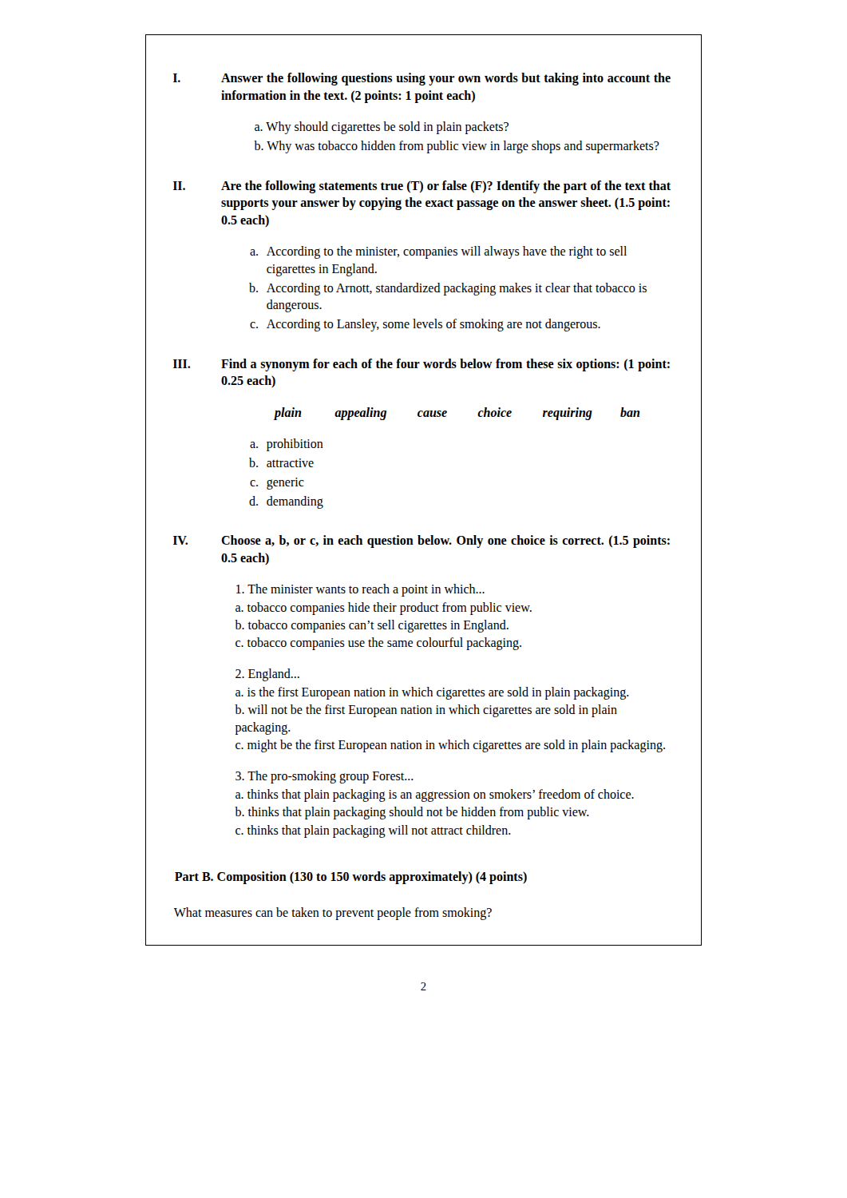I.
Answer the following questions using your own words but taking into account the information in the text. (2 points: 1 point each)
a. Why should cigarettes be sold in plain packets?
b. Why was tobacco hidden from public view in large shops and supermarkets?
II.
Are the following statements true (T) or false (F)? Identify the part of the text that supports your answer by copying the exact passage on the answer sheet. (1.5 point: 0.5 each)
According to the minister, companies will always have the right to sell cigarettes in England.
According to Arnott, standardized packaging makes it clear that tobacco is dangerous.
According to Lansley, some levels of smoking are not dangerous.
III.
Find a synonym for each of the four words below from these six options: (1 point: 0.25 each)
plain appealing cause choice requiring ban
prohibition
attractive
generic
demanding
IV.
Choose a, b, or c, in each question below. Only one choice is correct. (1.5 points: 0.5 each)
1. The minister wants to reach a point in which...
a. tobacco companies hide their product from public view.
b. tobacco companies can’t sell cigarettes in England.
c. tobacco companies use the same colourful packaging.
2. England...
a. is the first European nation in which cigarettes are sold in plain packaging.
b. will not be the first European nation in which cigarettes are sold in plain packaging.
c. might be the first European nation in which cigarettes are sold in plain packaging.
3. The pro-smoking group Forest...
a. thinks that plain packaging is an aggression on smokers’ freedom of choice.
b. thinks that plain packaging should not be hidden from public view.
c. thinks that plain packaging will not attract children.
Part B. Composition (130 to 150 words approximately) (4 points)
What measures can be taken to prevent people from smoking?
2